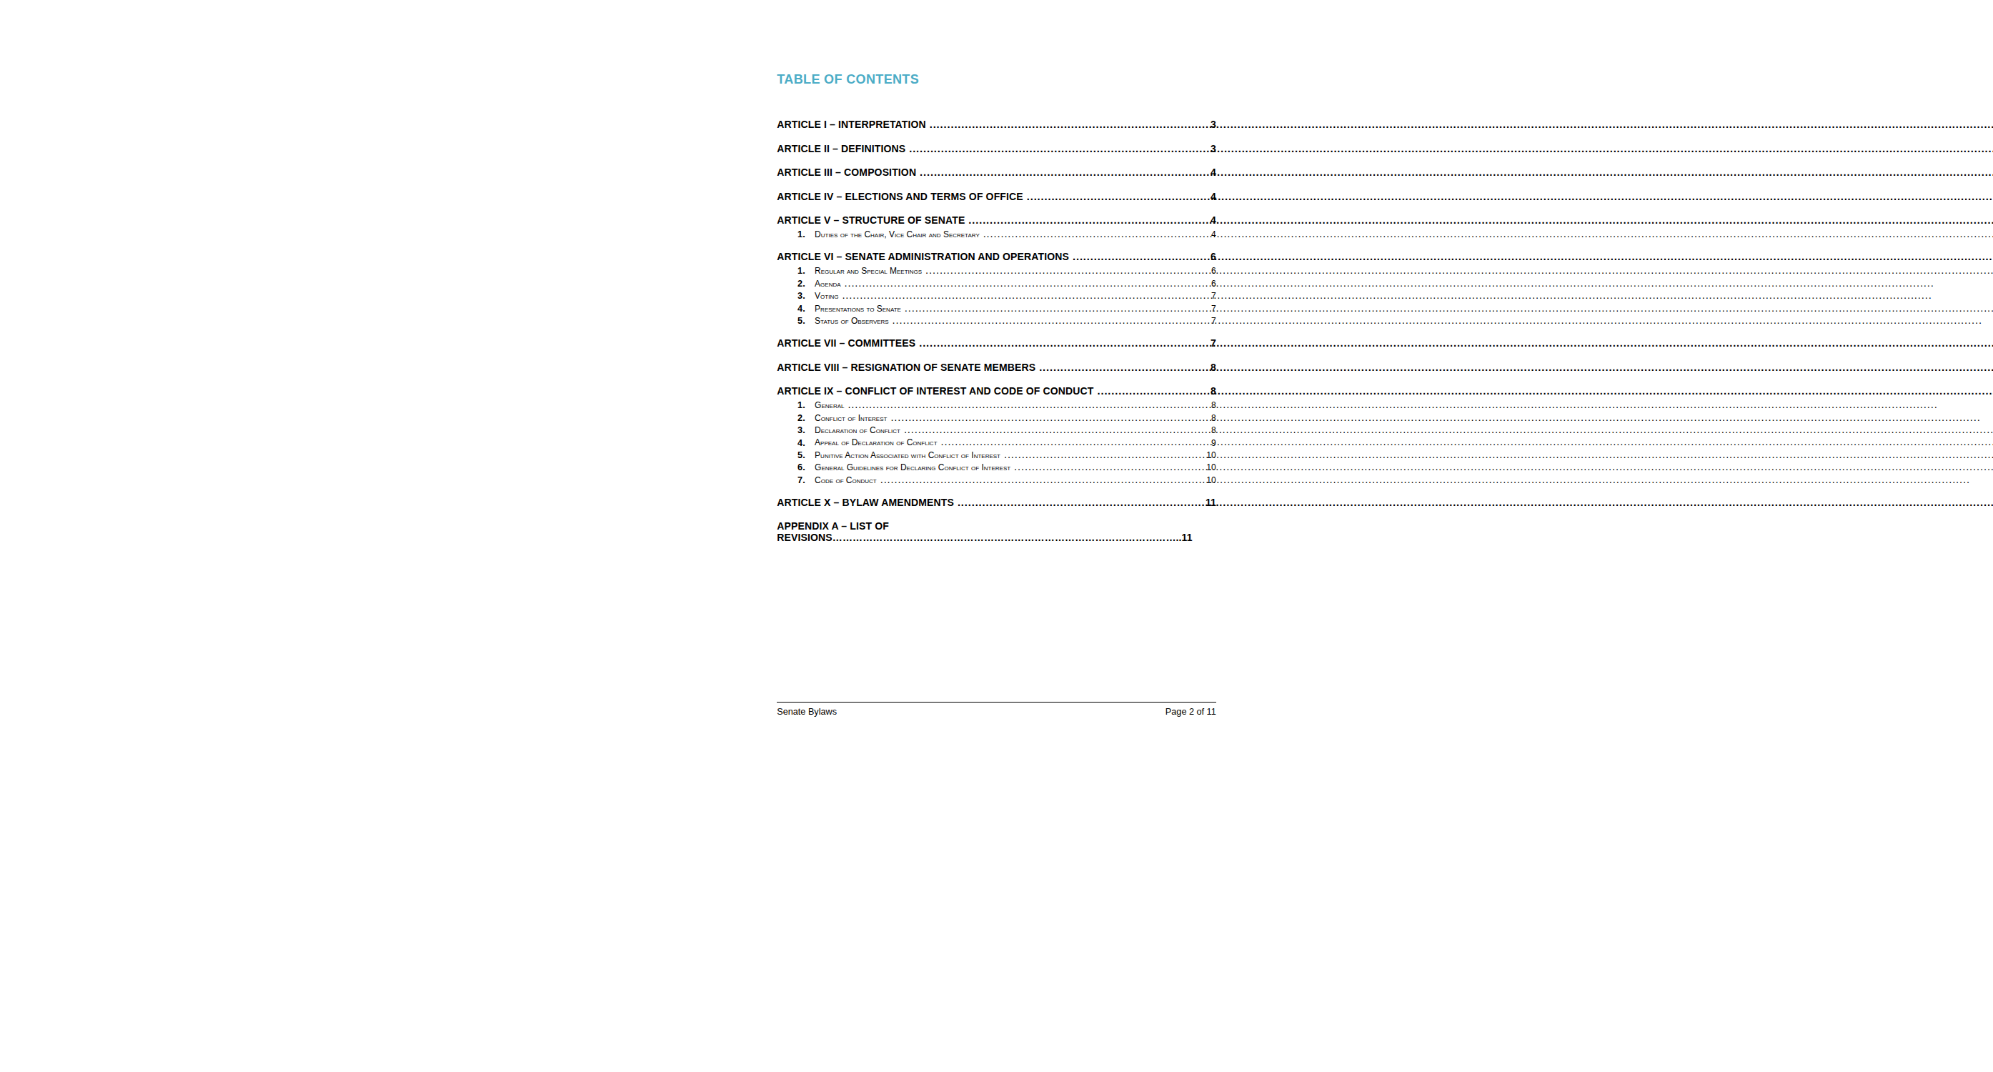TABLE OF CONTENTS
| ARTICLE I – INTERPRETATION | 3 |
| ARTICLE II – DEFINITIONS | 3 |
| ARTICLE III – COMPOSITION | 4 |
| ARTICLE IV – ELECTIONS AND TERMS OF OFFICE | 4 |
| ARTICLE V – STRUCTURE OF SENATE | 4 |
| 1. | Duties of the Chair, Vice Chair and Secretary | 4 |
| ARTICLE VI – SENATE ADMINISTRATION AND OPERATIONS | 6 |
| 1. | Regular and Special Meetings | 6 |
| 2. | Agenda | 6 |
| 3. | Voting | 7 |
| 4. | Presentations to Senate | 7 |
| 5. | Status of Observers | 7 |
| ARTICLE VII – COMMITTEES | 7 |
| ARTICLE VIII – RESIGNATION OF SENATE MEMBERS | 8 |
| ARTICLE IX – CONFLICT OF INTEREST AND CODE OF CONDUCT | 8 |
| 1. | General | 8 |
| 2. | Conflict of Interest | 8 |
| 3. | Declaration of Conflict | 8 |
| 4. | Appeal of Declaration of Conflict | 9 |
| 5. | Punitive Action Associated with Conflict of Interest | 10 |
| 6. | General Guidelines for Declaring Conflict of Interest | 10 |
| 7. | Code of Conduct | 10 |
| ARTICLE X – BYLAW AMENDMENTS | 11 |
APPENDIX A – LIST OF REVISIONS…………………………………………………………………………………………..11
Senate Bylaws Page 2 of 11